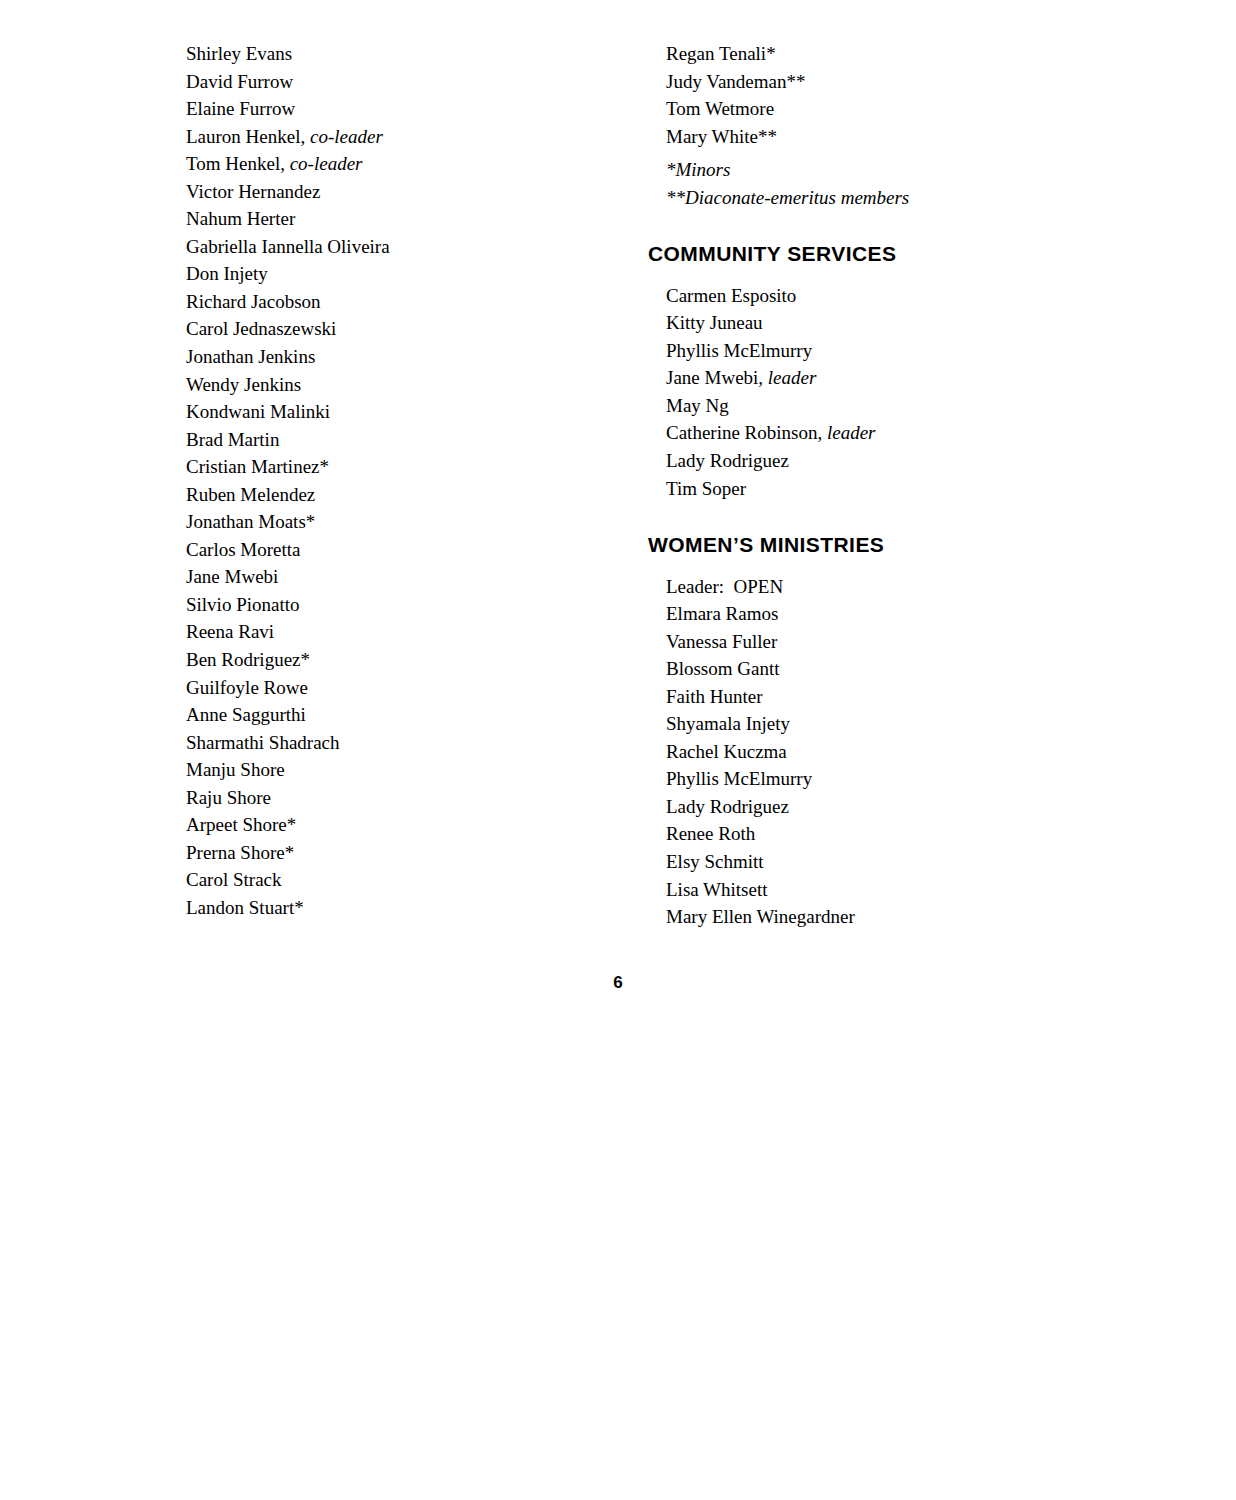Shirley Evans
David Furrow
Elaine Furrow
Lauron Henkel, co-leader
Tom Henkel, co-leader
Victor Hernandez
Nahum Herter
Gabriella Iannella Oliveira
Don Injety
Richard Jacobson
Carol Jednaszewski
Jonathan Jenkins
Wendy Jenkins
Kondwani Malinki
Brad Martin
Cristian Martinez*
Ruben Melendez
Jonathan Moats*
Carlos Moretta
Jane Mwebi
Silvio Pionatto
Reena Ravi
Ben Rodriguez*
Guilfoyle Rowe
Anne Saggurthi
Sharmathi Shadrach
Manju Shore
Raju Shore
Arpeet Shore*
Prerna Shore*
Carol Strack
Landon Stuart*
Regan Tenali*
Judy Vandeman**
Tom Wetmore
Mary White**
*Minors
**Diaconate-emeritus members
COMMUNITY SERVICES
Carmen Esposito
Kitty Juneau
Phyllis McElmurry
Jane Mwebi, leader
May Ng
Catherine Robinson, leader
Lady Rodriguez
Tim Soper
WOMEN’S MINISTRIES
Leader: OPEN
Elmara Ramos
Vanessa Fuller
Blossom Gantt
Faith Hunter
Shyamala Injety
Rachel Kuczma
Phyllis McElmurry
Lady Rodriguez
Renee Roth
Elsy Schmitt
Lisa Whitsett
Mary Ellen Winegardner
6